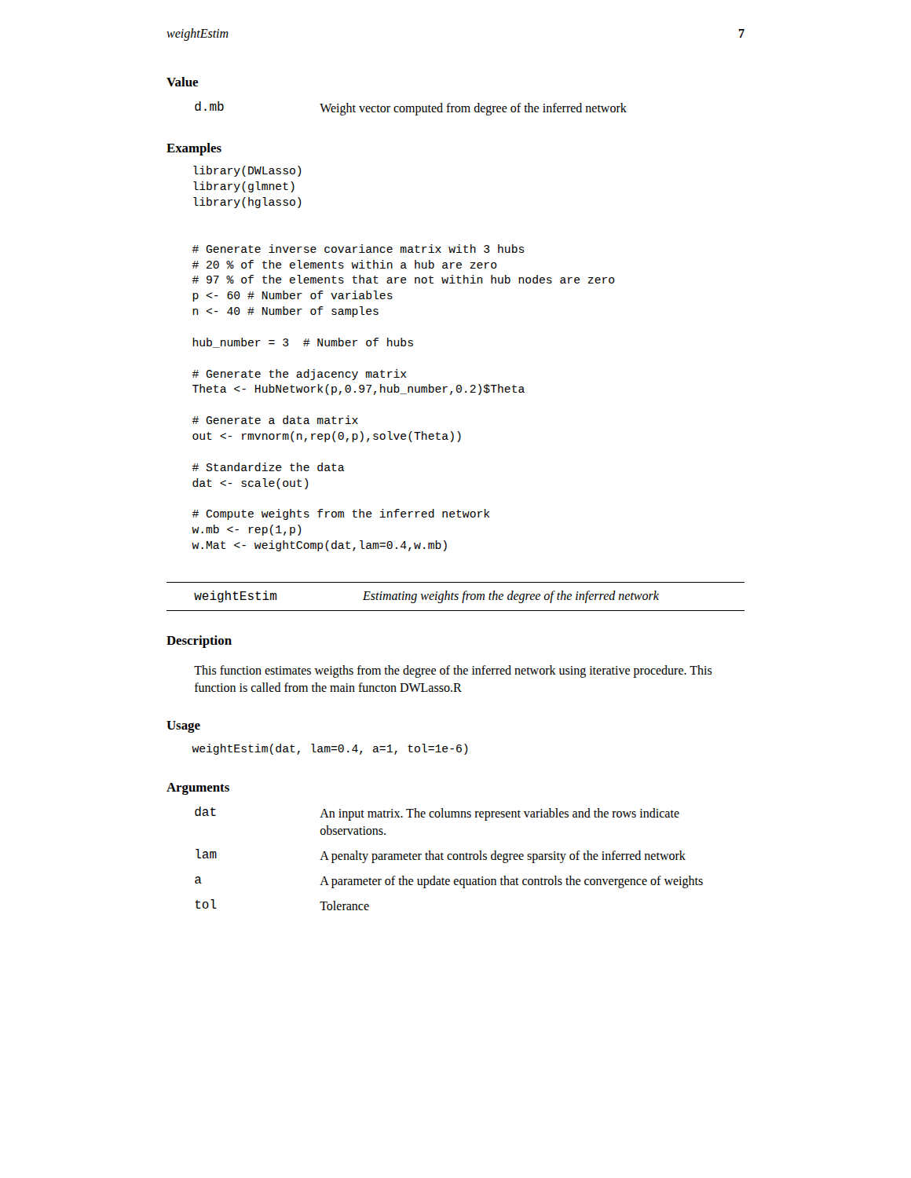weightEstim 7
Value
d.mb
Weight vector computed from degree of the inferred network
Examples
library(DWLasso)
library(glmnet)
library(hglasso)


# Generate inverse covariance matrix with 3 hubs
# 20 % of the elements within a hub are zero
# 97 % of the elements that are not within hub nodes are zero
p <- 60 # Number of variables
n <- 40 # Number of samples

hub_number = 3  # Number of hubs

# Generate the adjacency matrix
Theta <- HubNetwork(p,0.97,hub_number,0.2)$Theta

# Generate a data matrix
out <- rmvnorm(n,rep(0,p),solve(Theta))

# Standardize the data
dat <- scale(out)

# Compute weights from the inferred network
w.mb <- rep(1,p)
w.Mat <- weightComp(dat,lam=0.4,w.mb)
weightEstim Estimating weights from the degree of the inferred network
Description
This function estimates weigths from the degree of the inferred network using iterative procedure. This function is called from the main functon DWLasso.R
Usage
weightEstim(dat, lam=0.4, a=1, tol=1e-6)
Arguments
dat
An input matrix. The columns represent variables and the rows indicate observations.
lam
A penalty parameter that controls degree sparsity of the inferred network
a
A parameter of the update equation that controls the convergence of weights
tol
Tolerance